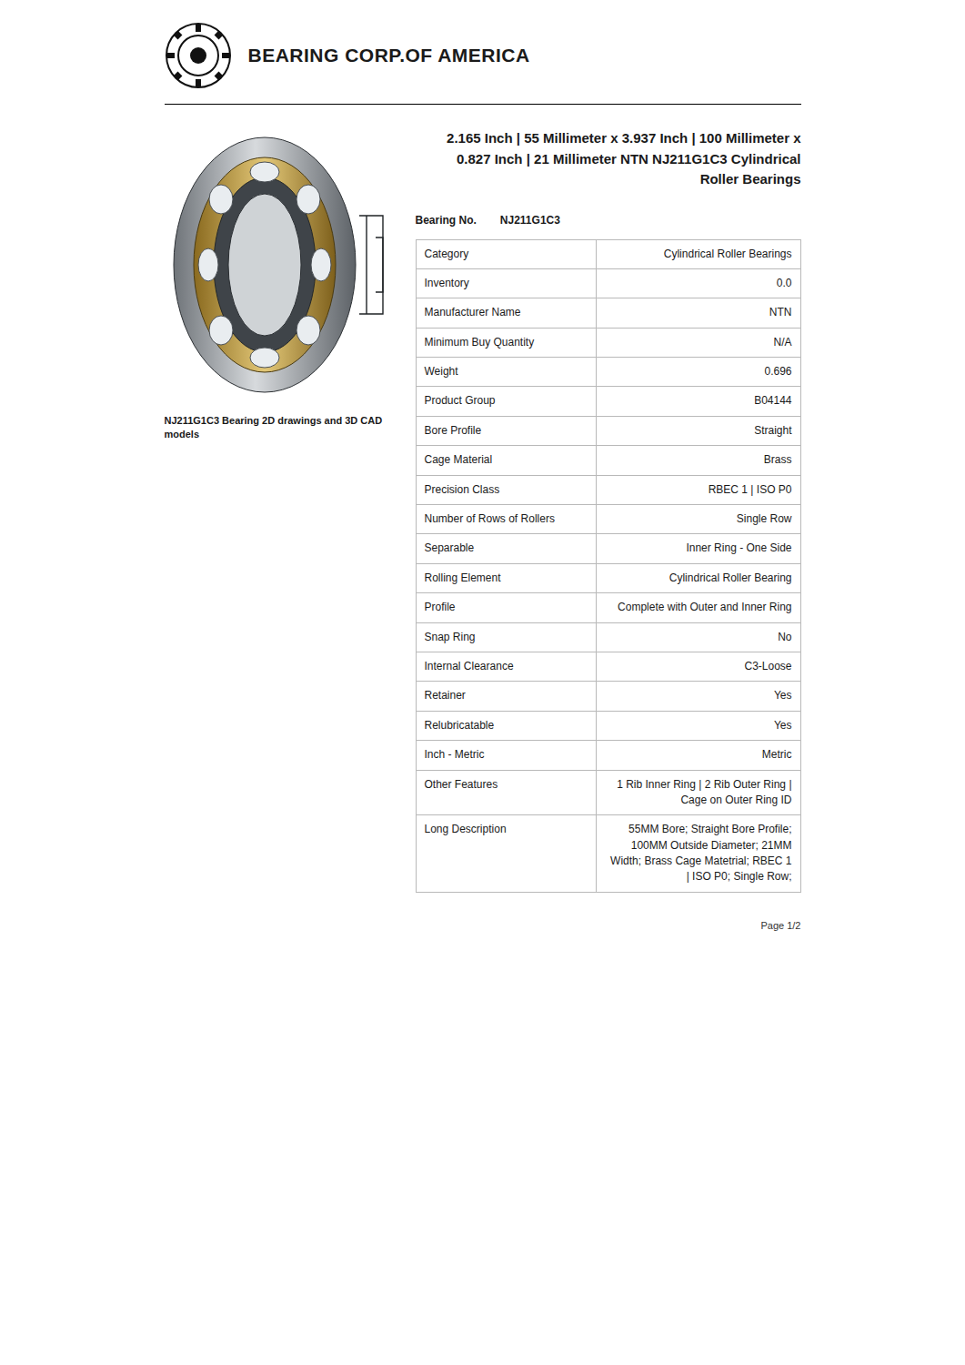BEARING CORP.OF AMERICA
NJ211G1C3 Bearing 2D drawings and 3D CAD models
2.165 Inch | 55 Millimeter x 3.937 Inch | 100 Millimeter x 0.827 Inch | 21 Millimeter NTN NJ211G1C3 Cylindrical Roller Bearings
Bearing No. NJ211G1C3
| Category | Cylindrical Roller Bearings |
| Inventory | 0.0 |
| Manufacturer Name | NTN |
| Minimum Buy Quantity | N/A |
| Weight | 0.696 |
| Product Group | B04144 |
| Bore Profile | Straight |
| Cage Material | Brass |
| Precision Class | RBEC 1 / ISO P0 |
| Number of Rows of Rollers | Single Row |
| Separable | Inner Ring - One Side |
| Rolling Element | Cylindrical Roller Bearing |
| Profile | Complete with Outer and Inner Ring |
| Snap Ring | No |
| Internal Clearance | C3-Loose |
| Retainer | Yes |
| Relubricatable | Yes |
| Inch - Metric | Metric |
| Other Features | 1 Rib Inner Ring / 2 Rib Outer Ring / Cage on Outer Ring ID |
| Long Description | 55MM Bore; Straight Bore Profile; 100MM Outside Diameter; 21MM Width; Brass Cage Matetrial; RBEC 1 / ISO P0; Single Row; |
Page 1/2